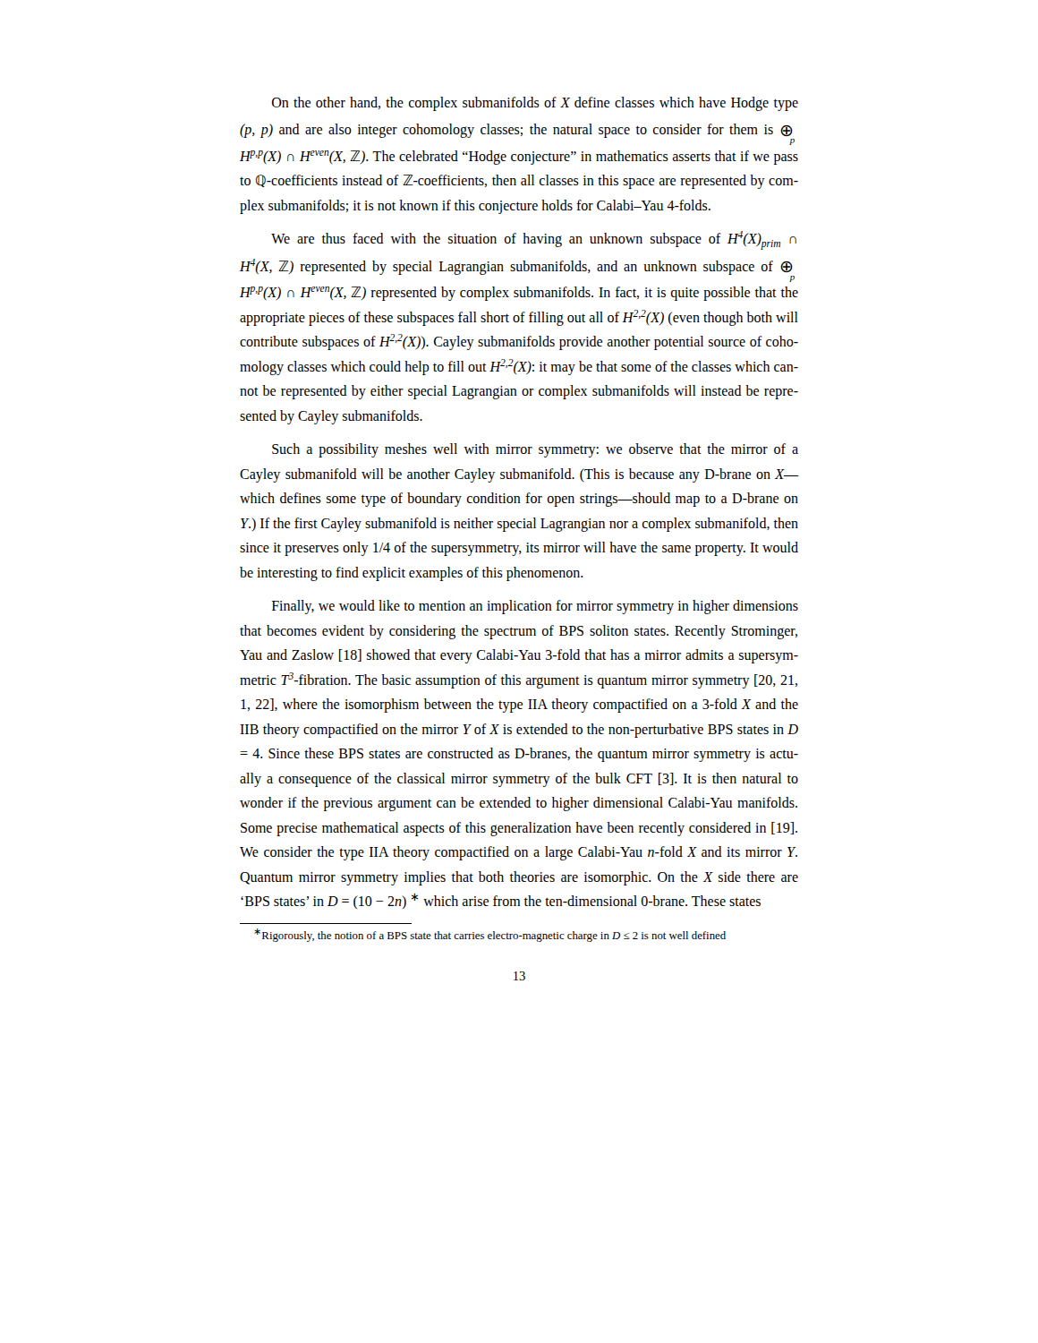On the other hand, the complex submanifolds of X define classes which have Hodge type (p, p) and are also integer cohomology classes; the natural space to consider for them is ⊕p Hp,p(X) ∩ Heven(X, ℤ). The celebrated “Hodge conjecture” in mathematics asserts that if we pass to ℚ-coefficients instead of ℤ-coefficients, then all classes in this space are represented by complex submanifolds; it is not known if this conjecture holds for Calabi–Yau 4-folds.
We are thus faced with the situation of having an unknown subspace of H4(X)prim ∩ H4(X, ℤ) represented by special Lagrangian submanifolds, and an unknown subspace of ⊕p Hp,p(X) ∩ Heven(X, ℤ) represented by complex submanifolds. In fact, it is quite possible that the appropriate pieces of these subspaces fall short of filling out all of H2,2(X) (even though both will contribute subspaces of H2,2(X)). Cayley submanifolds provide another potential source of cohomology classes which could help to fill out H2,2(X): it may be that some of the classes which cannot be represented by either special Lagrangian or complex submanifolds will instead be represented by Cayley submanifolds.
Such a possibility meshes well with mirror symmetry: we observe that the mirror of a Cayley submanifold will be another Cayley submanifold. (This is because any D-brane on X—which defines some type of boundary condition for open strings—should map to a D-brane on Y.) If the first Cayley submanifold is neither special Lagrangian nor a complex submanifold, then since it preserves only 1/4 of the supersymmetry, its mirror will have the same property. It would be interesting to find explicit examples of this phenomenon.
Finally, we would like to mention an implication for mirror symmetry in higher dimensions that becomes evident by considering the spectrum of BPS soliton states. Recently Strominger, Yau and Zaslow [18] showed that every Calabi-Yau 3-fold that has a mirror admits a supersymmetric T3-fibration. The basic assumption of this argument is quantum mirror symmetry [20, 21, 1, 22], where the isomorphism between the type IIA theory compactified on a 3-fold X and the IIB theory compactified on the mirror Y of X is extended to the non-perturbative BPS states in D = 4. Since these BPS states are constructed as D-branes, the quantum mirror symmetry is actually a consequence of the classical mirror symmetry of the bulk CFT [3]. It is then natural to wonder if the previous argument can be extended to higher dimensional Calabi-Yau manifolds. Some precise mathematical aspects of this generalization have been recently considered in [19]. We consider the type IIA theory compactified on a large Calabi-Yau n-fold X and its mirror Y. Quantum mirror symmetry implies that both theories are isomorphic. On the X side there are ‘BPS states’ in D = (10 − 2n) ∗ which arise from the ten-dimensional 0-brane. These states
∗Rigorously, the notion of a BPS state that carries electro-magnetic charge in D ≤ 2 is not well defined
13